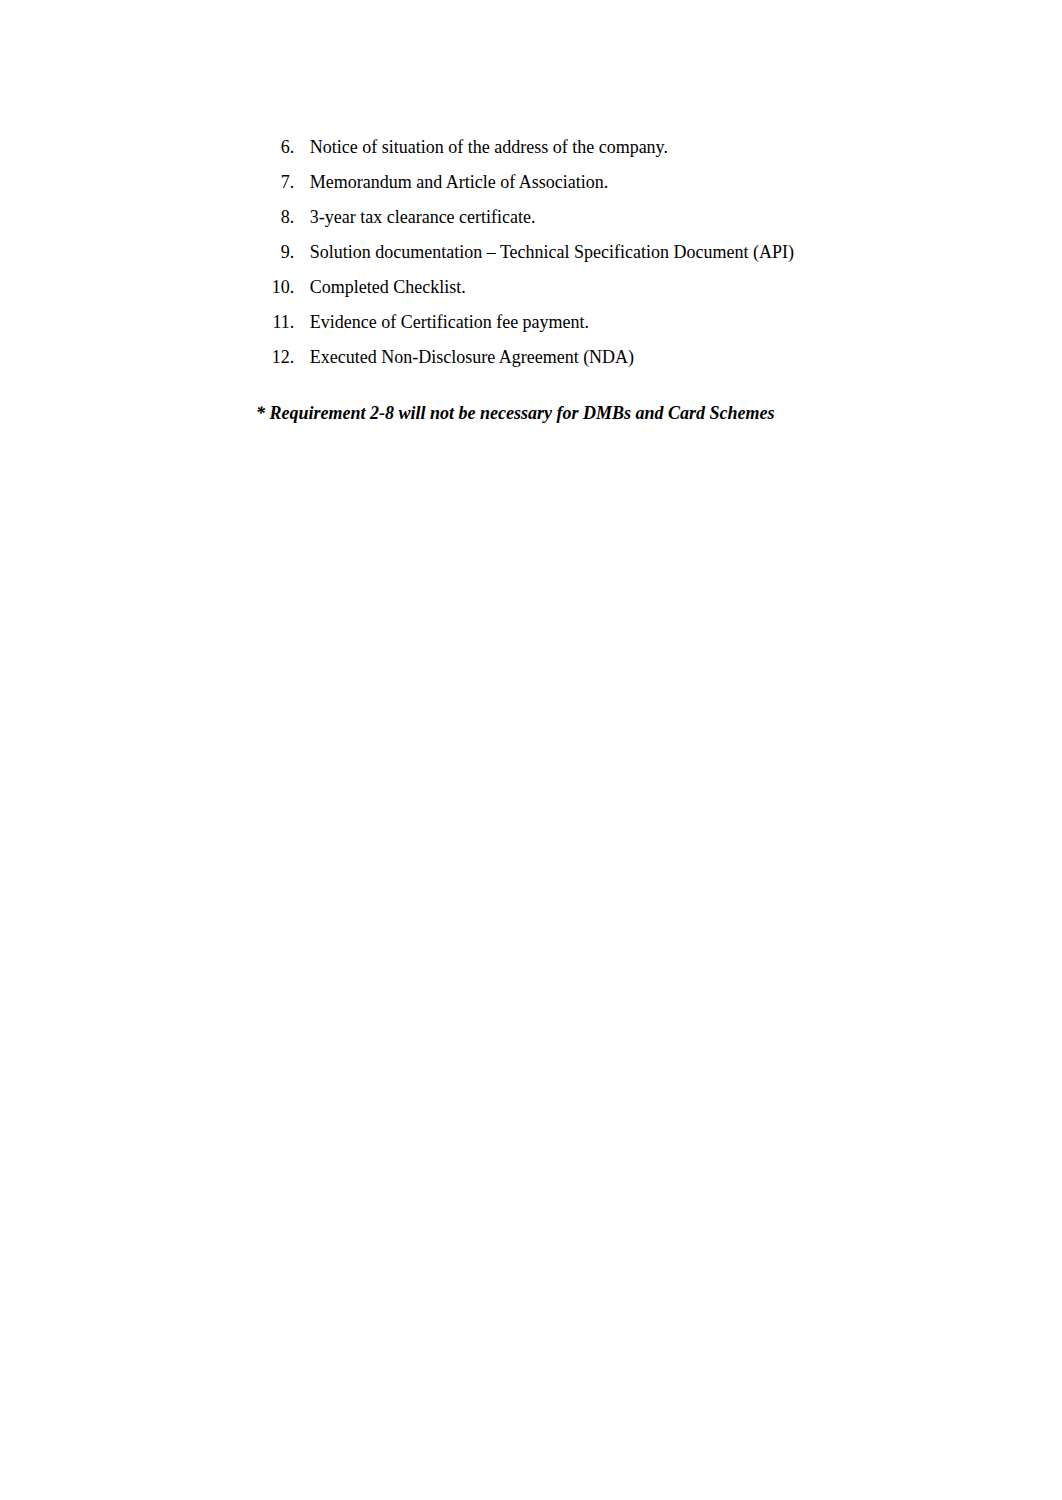6. Notice of situation of the address of the company.
7. Memorandum and Article of Association.
8. 3-year tax clearance certificate.
9. Solution documentation – Technical Specification Document (API)
10. Completed Checklist.
11. Evidence of Certification fee payment.
12. Executed Non-Disclosure Agreement (NDA)
* Requirement 2-8 will not be necessary for DMBs and Card Schemes